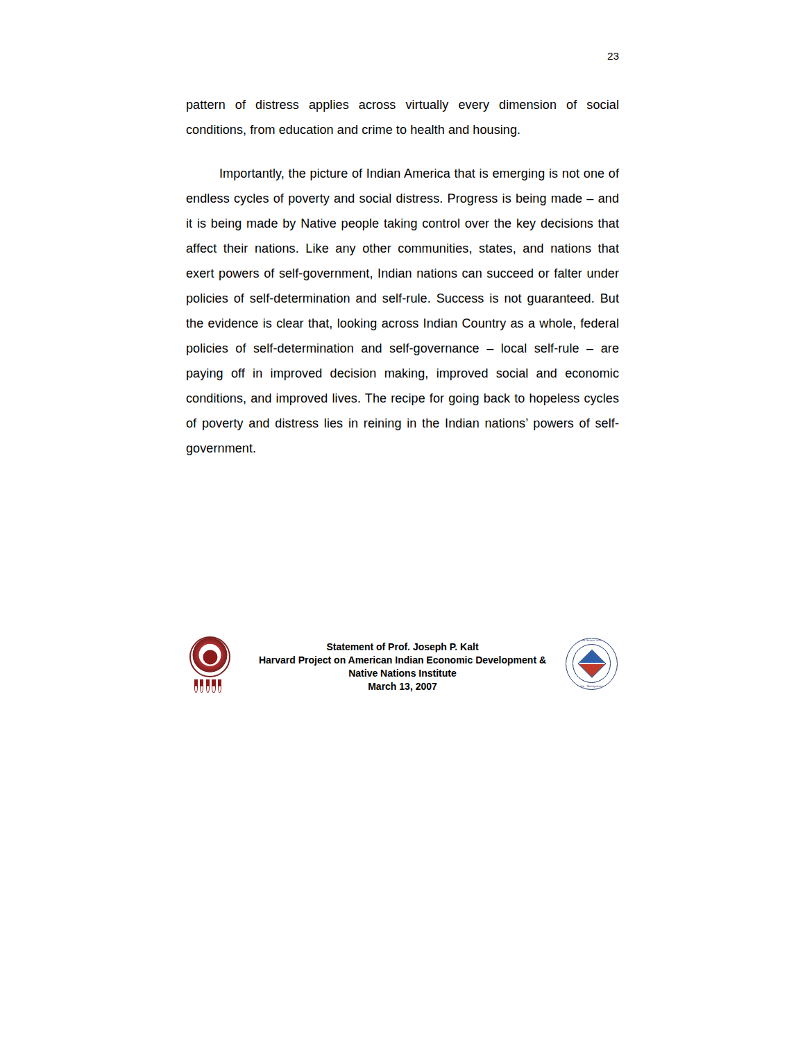23
pattern of distress applies across virtually every dimension of social conditions, from education and crime to health and housing.
Importantly, the picture of Indian America that is emerging is not one of endless cycles of poverty and social distress. Progress is being made – and it is being made by Native people taking control over the key decisions that affect their nations. Like any other communities, states, and nations that exert powers of self-government, Indian nations can succeed or falter under policies of self-determination and self-rule. Success is not guaranteed. But the evidence is clear that, looking across Indian Country as a whole, federal policies of self-determination and self-governance – local self-rule – are paying off in improved decision making, improved social and economic conditions, and improved lives. The recipe for going back to hopeless cycles of poverty and distress lies in reining in the Indian nations’ powers of self-government.
Statement of Prof. Joseph P. Kalt
Harvard Project on American Indian Economic Development & Native Nations Institute
March 13, 2007
Native Nations Institute Leadership · Management · Policy